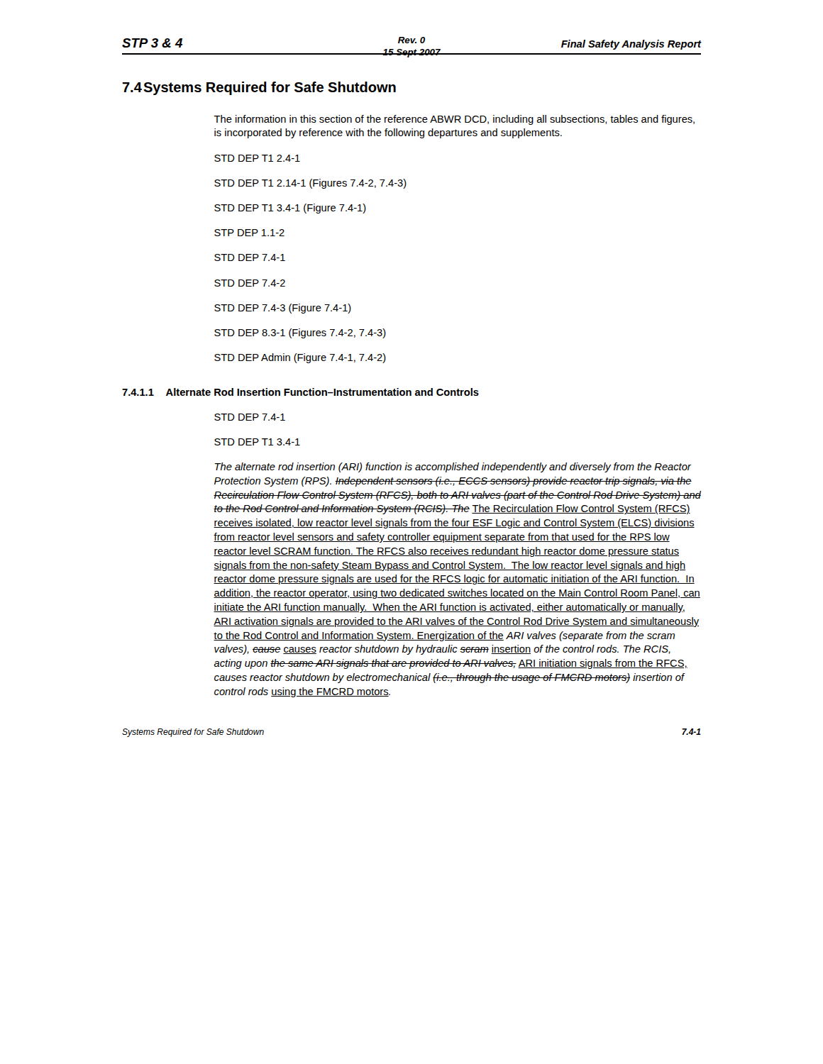Rev. 0
15 Sept 2007
STP 3 & 4
Final Safety Analysis Report
7.4 Systems Required for Safe Shutdown
The information in this section of the reference ABWR DCD, including all subsections, tables and figures, is incorporated by reference with the following departures and supplements.
STD DEP T1 2.4-1
STD DEP T1 2.14-1 (Figures 7.4-2, 7.4-3)
STD DEP T1 3.4-1 (Figure 7.4-1)
STP DEP 1.1-2
STD DEP 7.4-1
STD DEP 7.4-2
STD DEP 7.4-3 (Figure 7.4-1)
STD DEP 8.3-1 (Figures 7.4-2, 7.4-3)
STD DEP Admin (Figure 7.4-1, 7.4-2)
7.4.1.1 Alternate Rod Insertion Function–Instrumentation and Controls
STD DEP 7.4-1
STD DEP T1 3.4-1
The alternate rod insertion (ARI) function is accomplished independently and diversely from the Reactor Protection System (RPS). Independent sensors (i.e., ECCS sensors) provide reactor trip signals, via the Recirculation Flow Control System (RFCS), both to ARI valves (part of the Control Rod Drive System) and to the Rod Control and Information System (RCIS). The The Recirculation Flow Control System (RFCS) receives isolated, low reactor level signals from the four ESF Logic and Control System (ELCS) divisions from reactor level sensors and safety controller equipment separate from that used for the RPS low reactor level SCRAM function. The RFCS also receives redundant high reactor dome pressure status signals from the non-safety Steam Bypass and Control System. The low reactor level signals and high reactor dome pressure signals are used for the RFCS logic for automatic initiation of the ARI function. In addition, the reactor operator, using two dedicated switches located on the Main Control Room Panel, can initiate the ARI function manually. When the ARI function is activated, either automatically or manually, ARI activation signals are provided to the ARI valves of the Control Rod Drive System and simultaneously to the Rod Control and Information System. Energization of the ARI valves (separate from the scram valves), cause causes reactor shutdown by hydraulic scram insertion of the control rods. The RCIS, acting upon the same ARI signals that are provided to ARI valves, ARI initiation signals from the RFCS, causes reactor shutdown by electromechanical (i.e., through the usage of FMCRD motors) insertion of control rods using the FMCRD motors.
Systems Required for Safe Shutdown
7.4-1